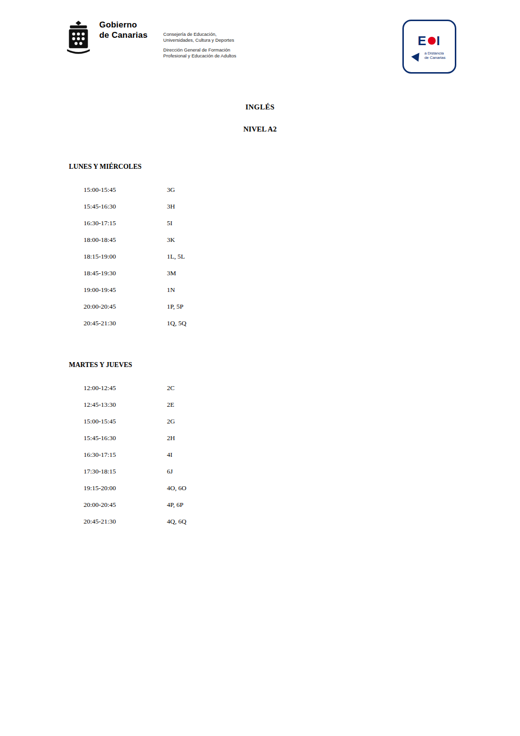Gobierno
de Canarias
Consejería de Educación,
Universidades, Cultura y Deportes
Dirección General de Formación
Profesional y Educación de Adultos
E I
a Distancia
de Canarias
INGLÉS
NIVEL A2
LUNES Y MIÉRCOLES
| 15:00-15:45 | 3G |
| 15:45-16:30 | 3H |
| 16:30-17:15 | 5I |
| 18:00-18:45 | 3K |
| 18:15-19:00 | 1L, 5L |
| 18:45-19:30 | 3M |
| 19:00-19:45 | 1N |
| 20:00-20:45 | 1P, 5P |
| 20:45-21:30 | 1Q, 5Q |
MARTES Y JUEVES
| 12:00-12:45 | 2C |
| 12:45-13:30 | 2E |
| 15:00-15:45 | 2G |
| 15:45-16:30 | 2H |
| 16:30-17:15 | 4I |
| 17:30-18:15 | 6J |
| 19:15-20:00 | 4O, 6O |
| 20:00-20:45 | 4P, 6P |
| 20:45-21:30 | 4Q, 6Q |